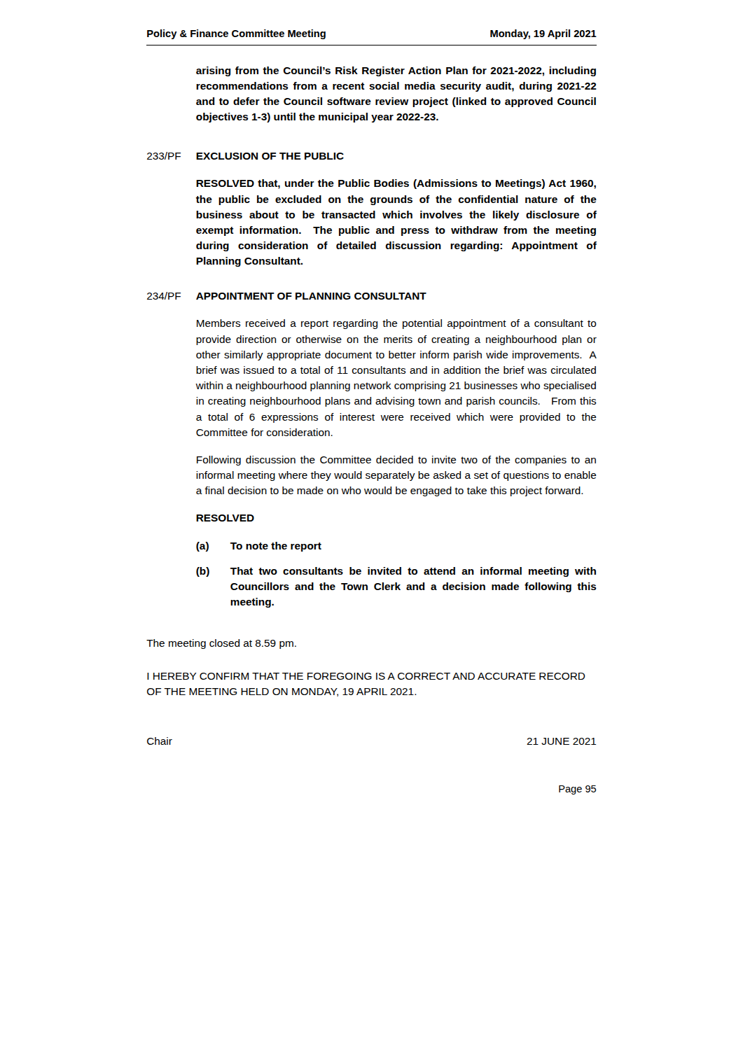Policy & Finance Committee Meeting
Monday, 19 April 2021
arising from the Council’s Risk Register Action Plan for 2021-2022, including recommendations from a recent social media security audit, during 2021-22 and to defer the Council software review project (linked to approved Council objectives 1-3) until the municipal year 2022-23.
233/PF
Exclusion of the Public
RESOLVED that, under the Public Bodies (Admissions to Meetings) Act 1960, the public be excluded on the grounds of the confidential nature of the business about to be transacted which involves the likely disclosure of exempt information. The public and press to withdraw from the meeting during consideration of detailed discussion regarding: Appointment of Planning Consultant.
234/PF
Appointment of Planning Consultant
Members received a report regarding the potential appointment of a consultant to provide direction or otherwise on the merits of creating a neighbourhood plan or other similarly appropriate document to better inform parish wide improvements. A brief was issued to a total of 11 consultants and in addition the brief was circulated within a neighbourhood planning network comprising 21 businesses who specialised in creating neighbourhood plans and advising town and parish councils. From this a total of 6 expressions of interest were received which were provided to the Committee for consideration.
Following discussion the Committee decided to invite two of the companies to an informal meeting where they would separately be asked a set of questions to enable a final decision to be made on who would be engaged to take this project forward.
RESOLVED
(a) To note the report
(b) That two consultants be invited to attend an informal meeting with Councillors and the Town Clerk and a decision made following this meeting.
The meeting closed at 8.59 pm.
I HEREBY CONFIRM THAT THE FOREGOING IS A CORRECT AND ACCURATE RECORD OF THE MEETING HELD ON MONDAY, 19 APRIL 2021.
Chair
21 JUNE 2021
Page 95